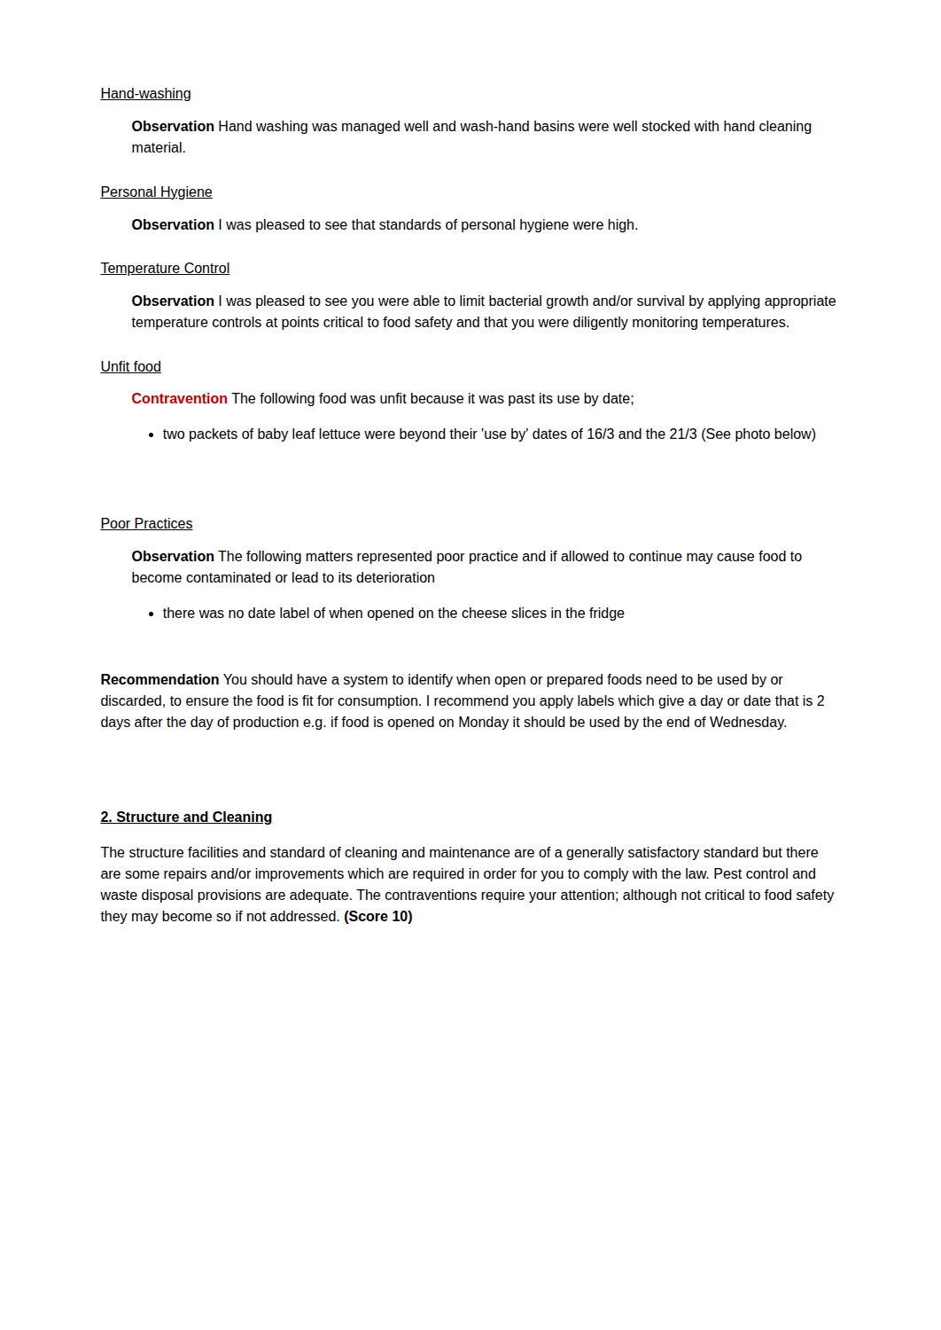Hand-washing
Observation Hand washing was managed well and wash-hand basins were well stocked with hand cleaning material.
Personal Hygiene
Observation I was pleased to see that standards of personal hygiene were high.
Temperature Control
Observation I was pleased to see you were able to limit bacterial growth and/or survival by applying appropriate temperature controls at points critical to food safety and that you were diligently monitoring temperatures.
Unfit food
Contravention The following food was unfit because it was past its use by date;
two packets of baby leaf lettuce were beyond their 'use by' dates of 16/3 and the 21/3 (See photo below)
Poor Practices
Observation The following matters represented poor practice and if allowed to continue may cause food to become contaminated or lead to its deterioration
there was no date label of when opened on the cheese slices in the fridge
Recommendation You should have a system to identify when open or prepared foods need to be used by or discarded, to ensure the food is fit for consumption. I recommend you apply labels which give a day or date that is 2 days after the day of production e.g. if food is opened on Monday it should be used by the end of Wednesday.
2. Structure and Cleaning
The structure facilities and standard of cleaning and maintenance are of a generally satisfactory standard but there are some repairs and/or improvements which are required in order for you to comply with the law. Pest control and waste disposal provisions are adequate. The contraventions require your attention; although not critical to food safety they may become so if not addressed. (Score 10)